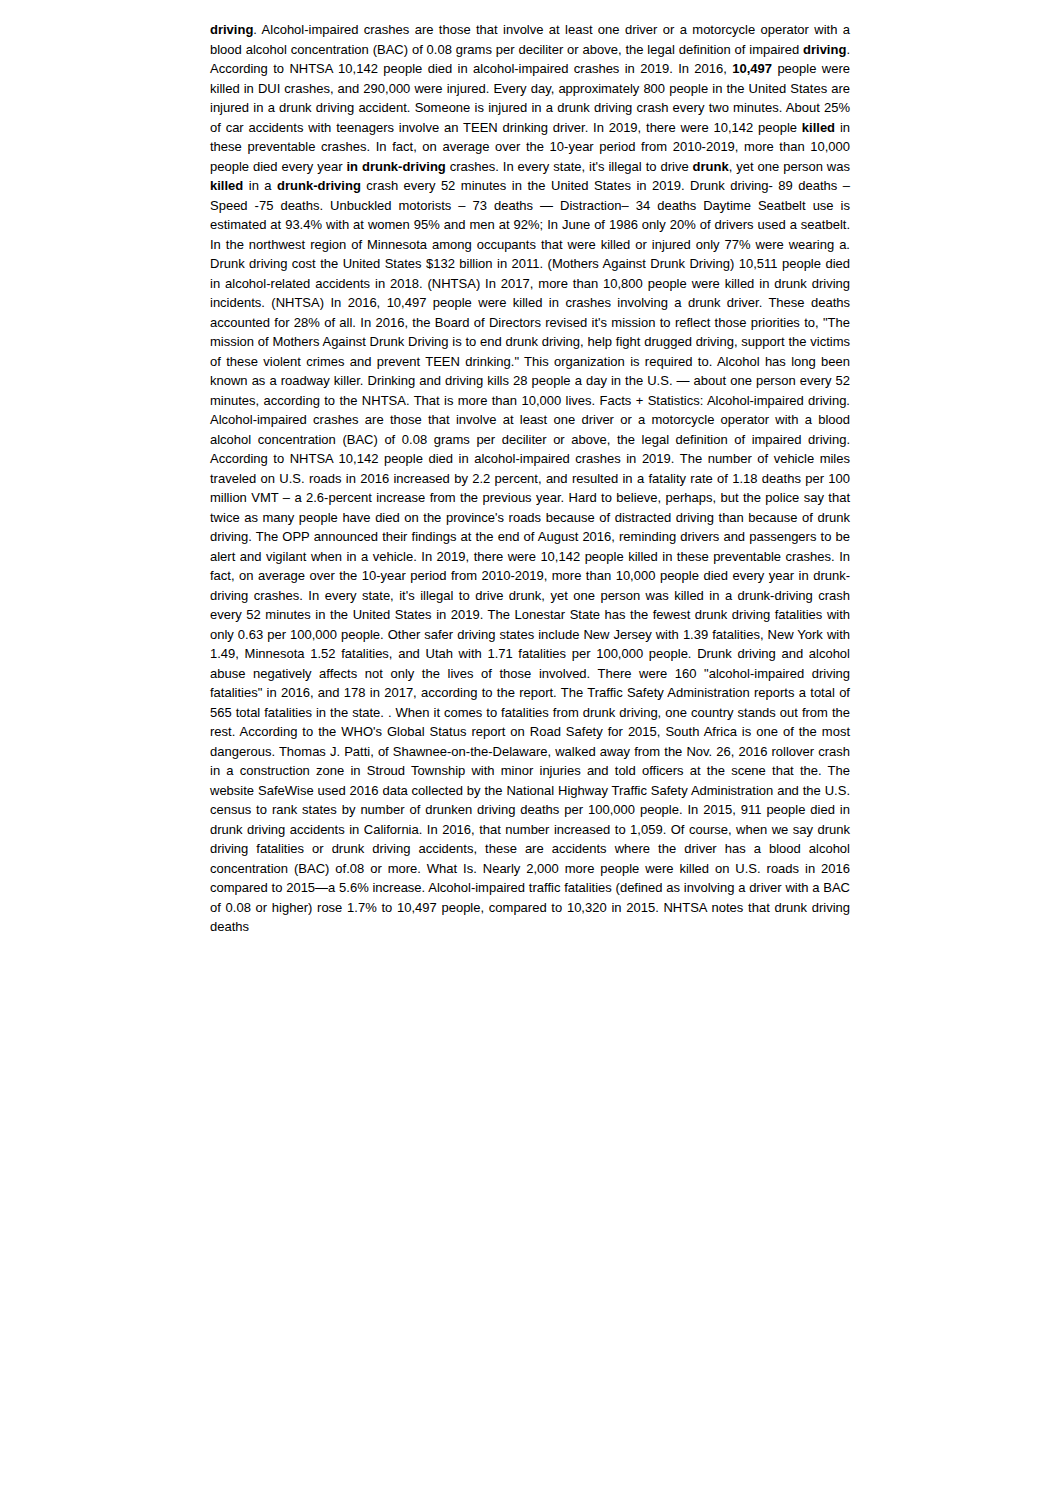driving. Alcohol-impaired crashes are those that involve at least one driver or a motorcycle operator with a blood alcohol concentration (BAC) of 0.08 grams per deciliter or above, the legal definition of impaired driving. According to NHTSA 10,142 people died in alcohol-impaired crashes in 2019. In 2016, 10,497 people were killed in DUI crashes, and 290,000 were injured. Every day, approximately 800 people in the United States are injured in a drunk driving accident. Someone is injured in a drunk driving crash every two minutes. About 25% of car accidents with teenagers involve an TEEN drinking driver. In 2019, there were 10,142 people killed in these preventable crashes. In fact, on average over the 10-year period from 2010-2019, more than 10,000 people died every year in drunk-driving crashes. In every state, it's illegal to drive drunk, yet one person was killed in a drunk-driving crash every 52 minutes in the United States in 2019. Drunk driving- 89 deaths – Speed -75 deaths. Unbuckled motorists – 73 deaths — Distraction– 34 deaths Daytime Seatbelt use is estimated at 93.4% with at women 95% and men at 92%; In June of 1986 only 20% of drivers used a seatbelt. In the northwest region of Minnesota among occupants that were killed or injured only 77% were wearing a. Drunk driving cost the United States $132 billion in 2011. (Mothers Against Drunk Driving) 10,511 people died in alcohol-related accidents in 2018. (NHTSA) In 2017, more than 10,800 people were killed in drunk driving incidents. (NHTSA) In 2016, 10,497 people were killed in crashes involving a drunk driver. These deaths accounted for 28% of all. In 2016, the Board of Directors revised it's mission to reflect those priorities to, "The mission of Mothers Against Drunk Driving is to end drunk driving, help fight drugged driving, support the victims of these violent crimes and prevent TEEN drinking." This organization is required to. Alcohol has long been known as a roadway killer. Drinking and driving kills 28 people a day in the U.S. — about one person every 52 minutes, according to the NHTSA. That is more than 10,000 lives. Facts + Statistics: Alcohol-impaired driving. Alcohol-impaired crashes are those that involve at least one driver or a motorcycle operator with a blood alcohol concentration (BAC) of 0.08 grams per deciliter or above, the legal definition of impaired driving. According to NHTSA 10,142 people died in alcohol-impaired crashes in 2019. The number of vehicle miles traveled on U.S. roads in 2016 increased by 2.2 percent, and resulted in a fatality rate of 1.18 deaths per 100 million VMT – a 2.6-percent increase from the previous year. Hard to believe, perhaps, but the police say that twice as many people have died on the province's roads because of distracted driving than because of drunk driving. The OPP announced their findings at the end of August 2016, reminding drivers and passengers to be alert and vigilant when in a vehicle. In 2019, there were 10,142 people killed in these preventable crashes. In fact, on average over the 10-year period from 2010-2019, more than 10,000 people died every year in drunk-driving crashes. In every state, it's illegal to drive drunk, yet one person was killed in a drunk-driving crash every 52 minutes in the United States in 2019. The Lonestar State has the fewest drunk driving fatalities with only 0.63 per 100,000 people. Other safer driving states include New Jersey with 1.39 fatalities, New York with 1.49, Minnesota 1.52 fatalities, and Utah with 1.71 fatalities per 100,000 people. Drunk driving and alcohol abuse negatively affects not only the lives of those involved. There were 160 "alcohol-impaired driving fatalities" in 2016, and 178 in 2017, according to the report. The Traffic Safety Administration reports a total of 565 total fatalities in the state. . When it comes to fatalities from drunk driving, one country stands out from the rest. According to the WHO's Global Status report on Road Safety for 2015, South Africa is one of the most dangerous. Thomas J. Patti, of Shawnee-on-the-Delaware, walked away from the Nov. 26, 2016 rollover crash in a construction zone in Stroud Township with minor injuries and told officers at the scene that the. The website SafeWise used 2016 data collected by the National Highway Traffic Safety Administration and the U.S. census to rank states by number of drunken driving deaths per 100,000 people. In 2015, 911 people died in drunk driving accidents in California. In 2016, that number increased to 1,059. Of course, when we say drunk driving fatalities or drunk driving accidents, these are accidents where the driver has a blood alcohol concentration (BAC) of.08 or more. What Is. Nearly 2,000 more people were killed on U.S. roads in 2016 compared to 2015—a 5.6% increase. Alcohol-impaired traffic fatalities (defined as involving a driver with a BAC of 0.08 or higher) rose 1.7% to 10,497 people, compared to 10,320 in 2015. NHTSA notes that drunk driving deaths